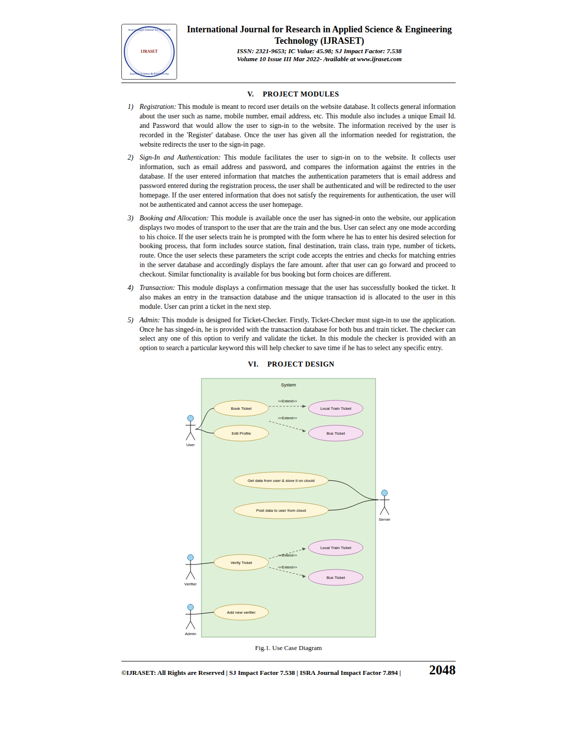International Journal for Research
IJRASET
Applied Science & Engineering
International Journal for Research in Applied Science & Engineering Technology (IJRASET)
ISSN: 2321-9653; IC Value: 45.98; SJ Impact Factor: 7.538
Volume 10 Issue III Mar 2022- Available at www.ijraset.com
V. PROJECT MODULES
Registration: This module is meant to record user details on the website database. It collects general information about the user such as name, mobile number, email address, etc. This module also includes a unique Email Id. and Password that would allow the user to sign-in to the website. The information received by the user is recorded in the 'Register' database. Once the user has given all the information needed for registration, the website redirects the user to the sign-in page.
Sign-In and Authentication: This module facilitates the user to sign-in on to the website. It collects user information, such as email address and password, and compares the information against the entries in the database. If the user entered information that matches the authentication parameters that is email address and password entered during the registration process, the user shall be authenticated and will be redirected to the user homepage. If the user entered information that does not satisfy the requirements for authentication, the user will not be authenticated and cannot access the user homepage.
Booking and Allocation: This module is available once the user has signed-in onto the website, our application displays two modes of transport to the user that are the train and the bus. User can select any one mode according to his choice. If the user selects train he is prompted with the form where he has to enter his desired selection for booking process, that form includes source station, final destination, train class, train type, number of tickets, route. Once the user selects these parameters the script code accepts the entries and checks for matching entries in the server database and accordingly displays the fare amount. after that user can go forward and proceed to checkout. Similar functionality is available for bus booking but form choices are different.
Transaction: This module displays a confirmation message that the user has successfully booked the ticket. It also makes an entry in the transaction database and the unique transaction id is allocated to the user in this module. User can print a ticket in the next step.
Admin: This module is designed for Ticket-Checker. Firstly, Ticket-Checker must sign-in to use the application. Once he has singed-in, he is provided with the transaction database for both bus and train ticket. The checker can select any one of this option to verify and validate the ticket. In this module the checker is provided with an option to search a particular keyword this will help checker to save time if he has to select any specific entry.
VI. PROJECT DESIGN
System User Book Ticket Edit Profile Local Train Ticket Bus Ticket <<Extend>> <<Extend>> Get data from user & store it on clould Post data to user from cloud Server Verify Ticket Local Train Ticket Bus Ticket Verifier <<Extend>> <<Extend>> Add new verifier Admin
Fig.1. Use Case Diagram
©IJRASET: All Rights are Reserved | SJ Impact Factor 7.538 | ISRA Journal Impact Factor 7.894 |
2048